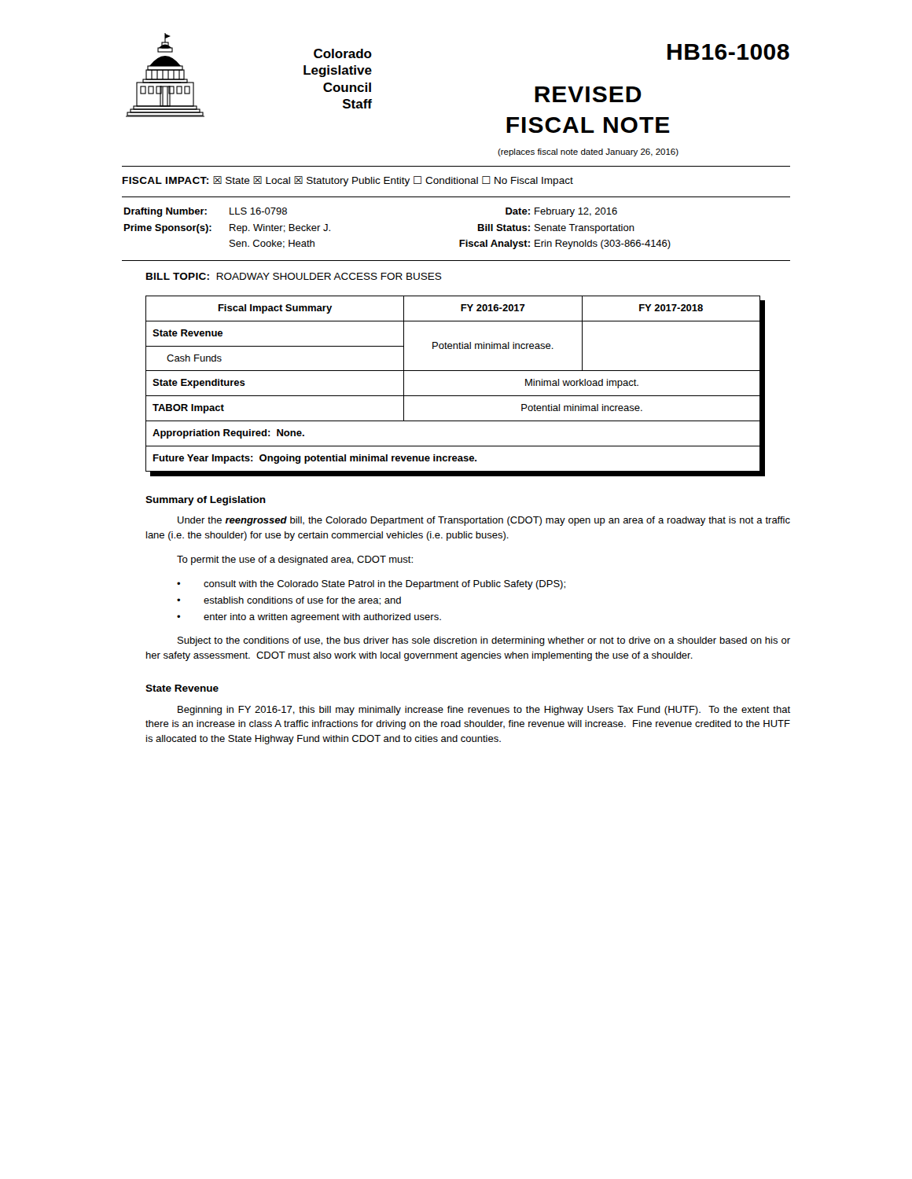Colorado
Legislative
Council
Staff
HB16-1008
REVISED
FISCAL NOTE
(replaces fiscal note dated January 26, 2016)
FISCAL IMPACT: ☒ State ☒ Local ☒ Statutory Public Entity ☐ Conditional ☐ No Fiscal Impact
| Drafting Number: | LLS 16-0798 | Date: | February 12, 2016 |
| Prime Sponsor(s): | Rep. Winter; Becker J. | Bill Status: | Senate Transportation |
| | Sen. Cooke; Heath | Fiscal Analyst: | Erin Reynolds (303-866-4146) |
BILL TOPIC: ROADWAY SHOULDER ACCESS FOR BUSES
| Fiscal Impact Summary | FY 2016-2017 | FY 2017-2018 |
| --- | --- | --- |
| State Revenue | Potential minimal increase. | |
| Cash Funds |
| State Expenditures | Minimal workload impact. |
| TABOR Impact | Potential minimal increase. |
| Appropriation Required: None. |
| Future Year Impacts: Ongoing potential minimal revenue increase. |
Summary of Legislation
Under the reengrossed bill, the Colorado Department of Transportation (CDOT) may open up an area of a roadway that is not a traffic lane (i.e. the shoulder) for use by certain commercial vehicles (i.e. public buses).
To permit the use of a designated area, CDOT must:
consult with the Colorado State Patrol in the Department of Public Safety (DPS);
establish conditions of use for the area; and
enter into a written agreement with authorized users.
Subject to the conditions of use, the bus driver has sole discretion in determining whether or not to drive on a shoulder based on his or her safety assessment. CDOT must also work with local government agencies when implementing the use of a shoulder.
State Revenue
Beginning in FY 2016-17, this bill may minimally increase fine revenues to the Highway Users Tax Fund (HUTF). To the extent that there is an increase in class A traffic infractions for driving on the road shoulder, fine revenue will increase. Fine revenue credited to the HUTF is allocated to the State Highway Fund within CDOT and to cities and counties.